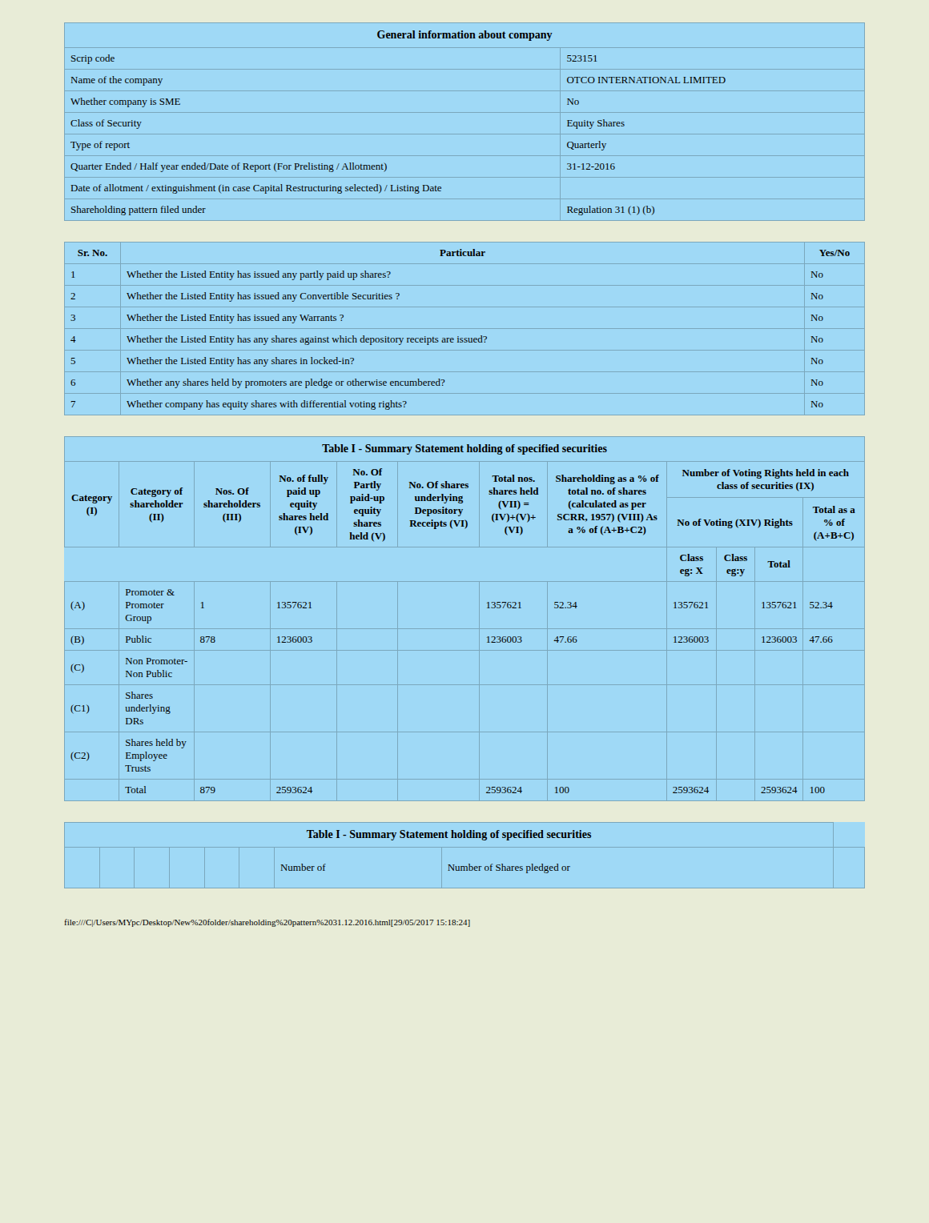| General information about company |
| Scrip code | 523151 |
| Name of the company | OTCO INTERNATIONAL LIMITED |
| Whether company is SME | No |
| Class of Security | Equity Shares |
| Type of report | Quarterly |
| Quarter Ended / Half year ended/Date of Report (For Prelisting / Allotment) | 31-12-2016 |
| Date of allotment / extinguishment (in case Capital Restructuring selected) / Listing Date | |
| Shareholding pattern filed under | Regulation 31 (1) (b) |
| Sr. No. | Particular | Yes/No |
| 1 | Whether the Listed Entity has issued any partly paid up shares? | No |
| 2 | Whether the Listed Entity has issued any Convertible Securities ? | No |
| 3 | Whether the Listed Entity has issued any Warrants ? | No |
| 4 | Whether the Listed Entity has any shares against which depository receipts are issued? | No |
| 5 | Whether the Listed Entity has any shares in locked-in? | No |
| 6 | Whether any shares held by promoters are pledge or otherwise encumbered? | No |
| 7 | Whether company has equity shares with differential voting rights? | No |
| Table I - Summary Statement holding of specified securities |
| Category (I) | Category of shareholder (II) | Nos. Of shareholders (III) | No. of fully paid up equity shares held (IV) | No. Of Partly paid-up equity shares held (V) | No. Of shares underlying Depository Receipts (VI) | Total nos. shares held (VII) = (IV)+(V)+ (VI) | Shareholding as a % of total no. of shares (calculated as per SCRR, 1957) (VIII) As a % of (A+B+C2) | Number of Voting Rights held in each class of securities (IX) |
| No of Voting (XIV) Rights | Total as a % of (A+B+C) |
| | Class eg: X | Class eg:y | Total | |
| (A) | Promoter & Promoter Group | 1 | 1357621 | | | 1357621 | 52.34 | 1357621 | | 1357621 | 52.34 |
| (B) | Public | 878 | 1236003 | | | 1236003 | 47.66 | 1236003 | | 1236003 | 47.66 |
| (C) | Non Promoter- Non Public | | | | | | | | | | |
| (C1) | Shares underlying DRs | | | | | | | | | | |
| (C2) | Shares held by Employee Trusts | | | | | | | | | | |
| | Total | 879 | 2593624 | | | 2593624 | 100 | 2593624 | | 2593624 | 100 |
| Table I - Summary Statement holding of specified securities |
| | | | | | | Number of | Number of Shares pledged or | |
file:///C|/Users/MYpc/Desktop/New%20folder/shareholding%20pattern%2031.12.2016.html[29/05/2017 15:18:24]